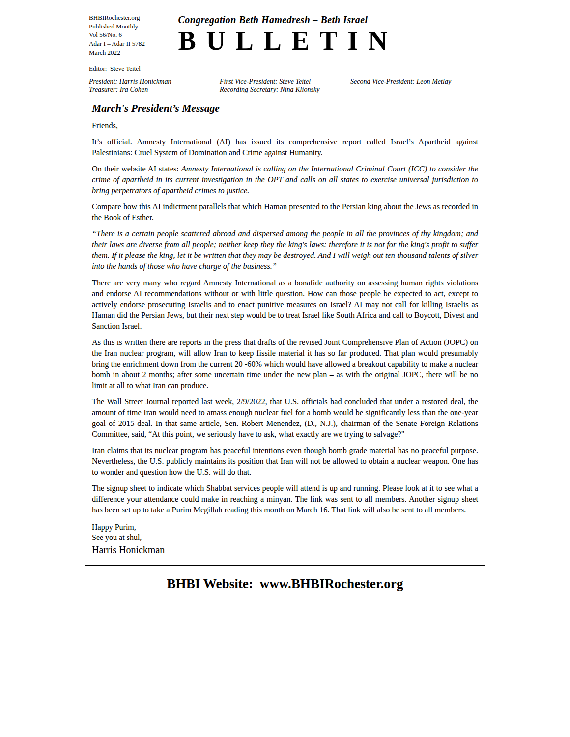BHBIRochester.org
Published Monthly
Vol 56/No. 6
Adar I – Adar II 5782
March 2022
Editor: Steve Teitel
Congregation Beth Hamedresh – Beth Israel
BULLETIN
President: Harris Honickman First Vice-President: Steve Teitel Second Vice-President: Leon Metlay
Treasurer: Ira Cohen Recording Secretary: Nina Klionsky
March's President’s Message
Friends,
It’s official. Amnesty International (AI) has issued its comprehensive report called Israel’s Apartheid against Palestinians: Cruel System of Domination and Crime against Humanity.
On their website AI states: Amnesty International is calling on the International Criminal Court (ICC) to consider the crime of apartheid in its current investigation in the OPT and calls on all states to exercise universal jurisdiction to bring perpetrators of apartheid crimes to justice.
Compare how this AI indictment parallels that which Haman presented to the Persian king about the Jews as recorded in the Book of Esther.
“There is a certain people scattered abroad and dispersed among the people in all the provinces of thy kingdom; and their laws are diverse from all people; neither keep they the king's laws: therefore it is not for the king's profit to suffer them. If it please the king, let it be written that they may be destroyed. And I will weigh out ten thousand talents of silver into the hands of those who have charge of the business.”
There are very many who regard Amnesty International as a bonafide authority on assessing human rights violations and endorse AI recommendations without or with little question. How can those people be expected to act, except to actively endorse prosecuting Israelis and to enact punitive measures on Israel? AI may not call for killing Israelis as Haman did the Persian Jews, but their next step would be to treat Israel like South Africa and call to Boycott, Divest and Sanction Israel.
As this is written there are reports in the press that drafts of the revised Joint Comprehensive Plan of Action (JOPC) on the Iran nuclear program, will allow Iran to keep fissile material it has so far produced. That plan would presumably bring the enrichment down from the current 20 -60% which would have allowed a breakout capability to make a nuclear bomb in about 2 months; after some uncertain time under the new plan – as with the original JOPC, there will be no limit at all to what Iran can produce.
The Wall Street Journal reported last week, 2/9/2022, that U.S. officials had concluded that under a restored deal, the amount of time Iran would need to amass enough nuclear fuel for a bomb would be significantly less than the one-year goal of 2015 deal. In that same article, Sen. Robert Menendez, (D., N.J.), chairman of the Senate Foreign Relations Committee, said, “At this point, we seriously have to ask, what exactly are we trying to salvage?"
Iran claims that its nuclear program has peaceful intentions even though bomb grade material has no peaceful purpose. Nevertheless, the U.S. publicly maintains its position that Iran will not be allowed to obtain a nuclear weapon. One has to wonder and question how the U.S. will do that.
The signup sheet to indicate which Shabbat services people will attend is up and running. Please look at it to see what a difference your attendance could make in reaching a minyan. The link was sent to all members. Another signup sheet has been set up to take a Purim Megillah reading this month on March 16. That link will also be sent to all members.
Happy Purim,
See you at shul,
Harris Honickman
BHBI Website: www.BHBIRochester.org